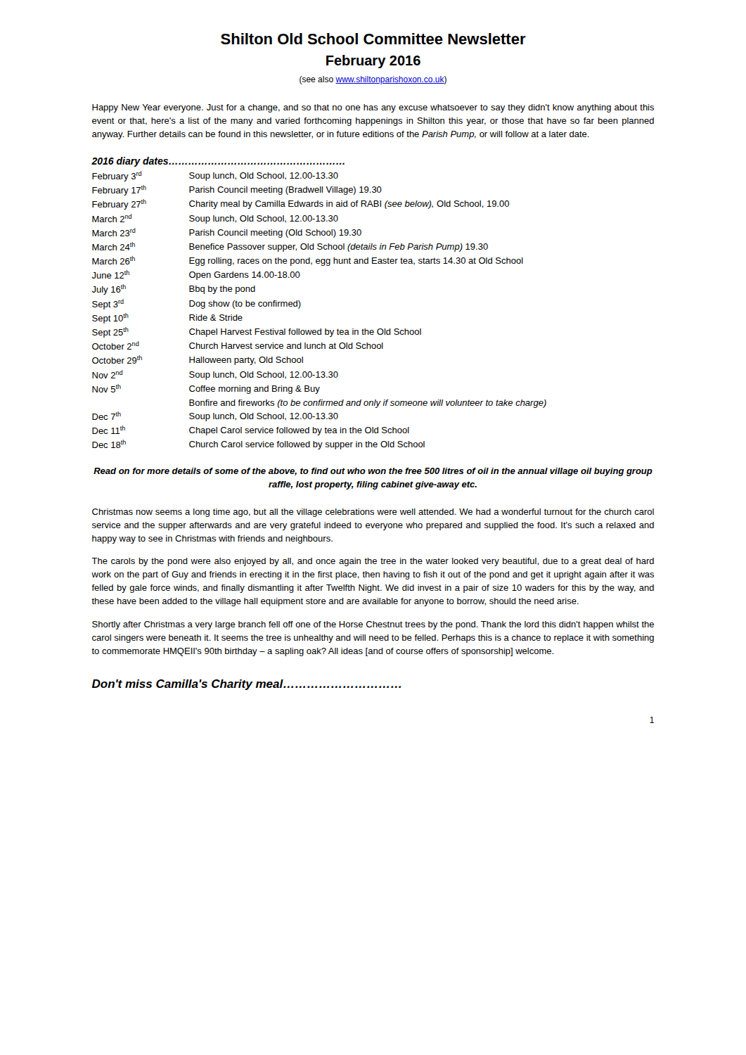Shilton Old School Committee Newsletter
February 2016
(see also www.shiltonparishoxon.co.uk)
Happy New Year everyone. Just for a change, and so that no one has any excuse whatsoever to say they didn't know anything about this event or that, here's a list of the many and varied forthcoming happenings in Shilton this year, or those that have so far been planned anyway. Further details can be found in this newsletter, or in future editions of the Parish Pump, or will follow at a later date.
2016 diary dates………………………………………………
| February 3 rd | Soup lunch, Old School, 12.00-13.30 |
| February 17 th | Parish Council meeting (Bradwell Village) 19.30 |
| February 27 th | Charity meal by Camilla Edwards in aid of RABI (see below), Old School, 19.00 |
| March 2 nd | Soup lunch, Old School, 12.00-13.30 |
| March 23 rd | Parish Council meeting (Old School) 19.30 |
| March 24 th | Benefice Passover supper, Old School (details in Feb Parish Pump) 19.30 |
| March 26 th | Egg rolling, races on the pond, egg hunt and Easter tea, starts 14.30 at Old School |
| June 12 th | Open Gardens 14.00-18.00 |
| July 16 th | Bbq by the pond |
| Sept 3 rd | Dog show (to be confirmed) |
| Sept 10 th | Ride & Stride |
| Sept 25 th | Chapel Harvest Festival followed by tea in the Old School |
| October 2 nd | Church Harvest service and lunch at Old School |
| October 29 th | Halloween party, Old School |
| Nov 2 nd | Soup lunch, Old School, 12.00-13.30 |
| Nov 5 th | Coffee morning and Bring & Buy |
| | Bonfire and fireworks (to be confirmed and only if someone will volunteer to take charge) |
| Dec 7 th | Soup lunch, Old School, 12.00-13.30 |
| Dec 11 th | Chapel Carol service followed by tea in the Old School |
| Dec 18 th | Church Carol service followed by supper in the Old School |
Read on for more details of some of the above, to find out who won the free 500 litres of oil in the annual village oil buying group raffle, lost property, filing cabinet give-away etc.
Christmas now seems a long time ago, but all the village celebrations were well attended. We had a wonderful turnout for the church carol service and the supper afterwards and are very grateful indeed to everyone who prepared and supplied the food. It's such a relaxed and happy way to see in Christmas with friends and neighbours.
The carols by the pond were also enjoyed by all, and once again the tree in the water looked very beautiful, due to a great deal of hard work on the part of Guy and friends in erecting it in the first place, then having to fish it out of the pond and get it upright again after it was felled by gale force winds, and finally dismantling it after Twelfth Night. We did invest in a pair of size 10 waders for this by the way, and these have been added to the village hall equipment store and are available for anyone to borrow, should the need arise.
Shortly after Christmas a very large branch fell off one of the Horse Chestnut trees by the pond. Thank the lord this didn't happen whilst the carol singers were beneath it. It seems the tree is unhealthy and will need to be felled. Perhaps this is a chance to replace it with something to commemorate HMQEII's 90th birthday – a sapling oak? All ideas [and of course offers of sponsorship] welcome.
Don't miss Camilla's Charity meal…………………………
1